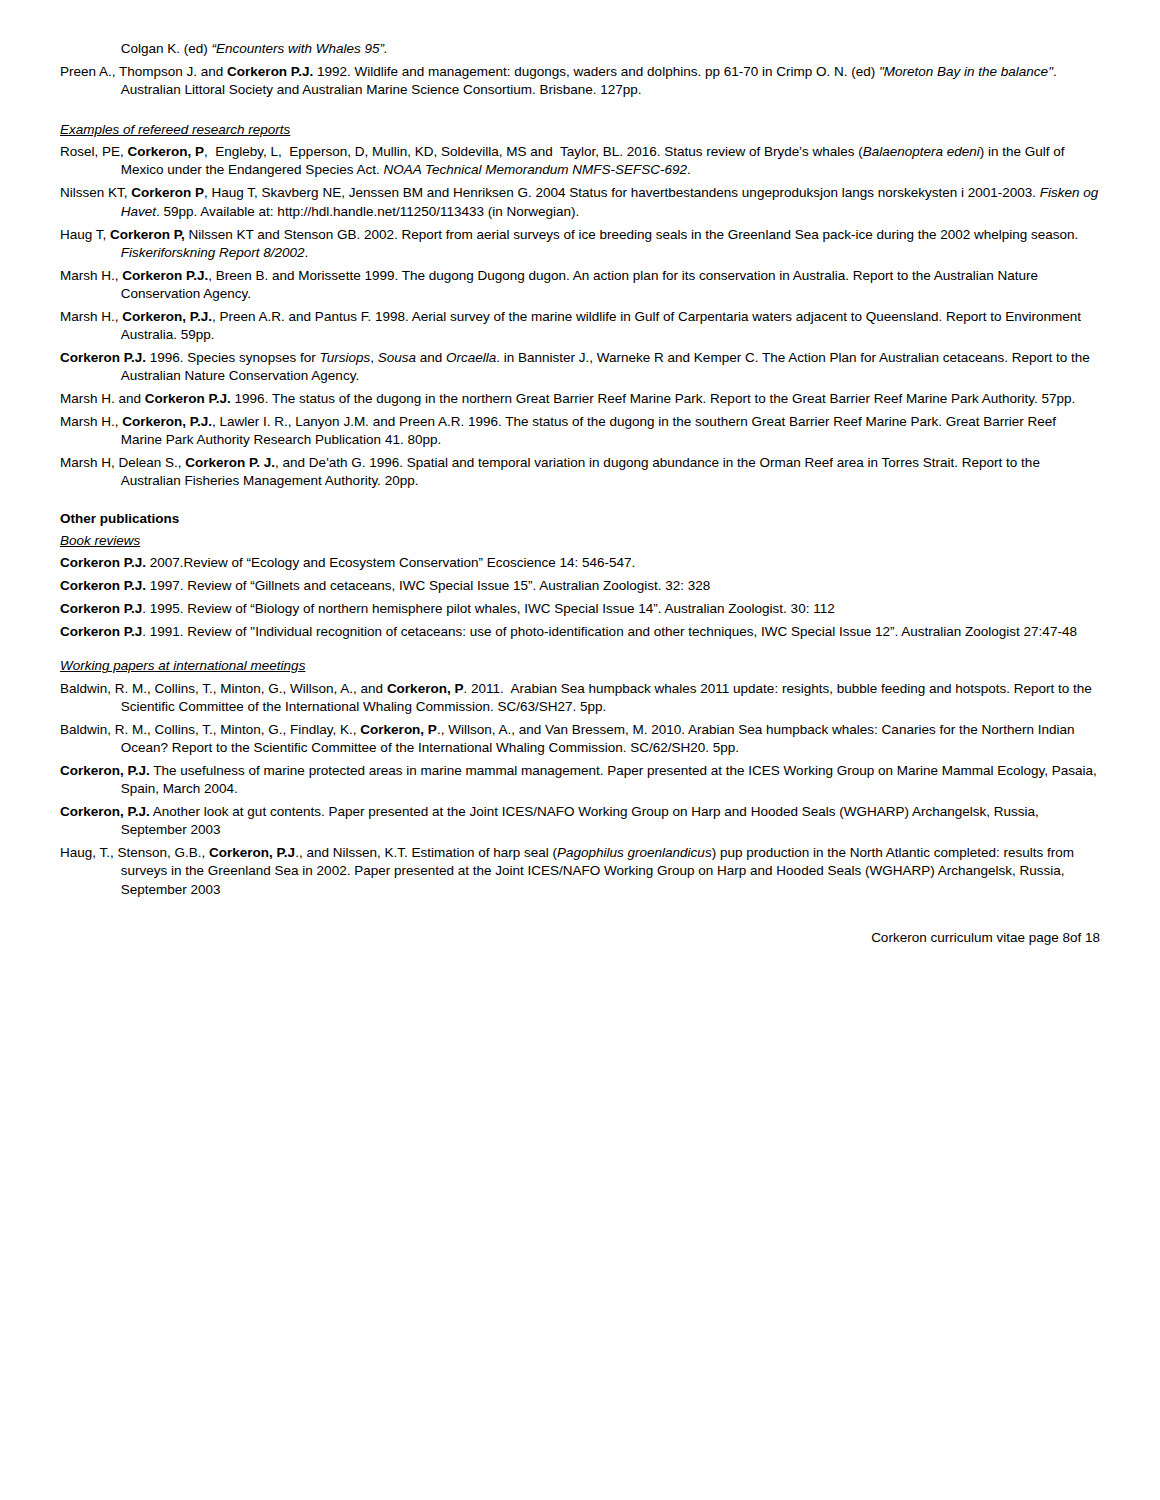Colgan K. (ed) “Encounters with Whales 95”.
Preen A., Thompson J. and Corkeron P.J. 1992. Wildlife and management: dugongs, waders and dolphins. pp 61-70 in Crimp O. N. (ed) "Moreton Bay in the balance". Australian Littoral Society and Australian Marine Science Consortium. Brisbane. 127pp.
Examples of refereed research reports
Rosel, PE, Corkeron, P, Engleby, L, Epperson, D, Mullin, KD, Soldevilla, MS and Taylor, BL. 2016. Status review of Bryde's whales (Balaenoptera edeni) in the Gulf of Mexico under the Endangered Species Act. NOAA Technical Memorandum NMFS-SEFSC-692.
Nilssen KT, Corkeron P, Haug T, Skavberg NE, Jenssen BM and Henriksen G. 2004 Status for havertbestandens ungeproduksjon langs norskekysten i 2001-2003. Fisken og Havet. 59pp. Available at: http://hdl.handle.net/11250/113433 (in Norwegian).
Haug T, Corkeron P, Nilssen KT and Stenson GB. 2002. Report from aerial surveys of ice breeding seals in the Greenland Sea pack-ice during the 2002 whelping season. Fiskeriforskning Report 8/2002.
Marsh H., Corkeron P.J., Breen B. and Morissette 1999. The dugong Dugong dugon. An action plan for its conservation in Australia. Report to the Australian Nature Conservation Agency.
Marsh H., Corkeron, P.J., Preen A.R. and Pantus F. 1998. Aerial survey of the marine wildlife in Gulf of Carpentaria waters adjacent to Queensland. Report to Environment Australia. 59pp.
Corkeron P.J. 1996. Species synopses for Tursiops, Sousa and Orcaella. in Bannister J., Warneke R and Kemper C. The Action Plan for Australian cetaceans. Report to the Australian Nature Conservation Agency.
Marsh H. and Corkeron P.J. 1996. The status of the dugong in the northern Great Barrier Reef Marine Park. Report to the Great Barrier Reef Marine Park Authority. 57pp.
Marsh H., Corkeron, P.J., Lawler I. R., Lanyon J.M. and Preen A.R. 1996. The status of the dugong in the southern Great Barrier Reef Marine Park. Great Barrier Reef Marine Park Authority Research Publication 41. 80pp.
Marsh H, Delean S., Corkeron P. J., and De'ath G. 1996. Spatial and temporal variation in dugong abundance in the Orman Reef area in Torres Strait. Report to the Australian Fisheries Management Authority. 20pp.
Other publications
Book reviews
Corkeron P.J. 2007.Review of “Ecology and Ecosystem Conservation” Ecoscience 14: 546-547.
Corkeron P.J. 1997. Review of “Gillnets and cetaceans, IWC Special Issue 15”. Australian Zoologist. 32: 328
Corkeron P.J. 1995. Review of “Biology of northern hemisphere pilot whales, IWC Special Issue 14”. Australian Zoologist. 30: 112
Corkeron P.J. 1991. Review of "Individual recognition of cetaceans: use of photo-identification and other techniques, IWC Special Issue 12”. Australian Zoologist 27:47-48
Working papers at international meetings
Baldwin, R. M., Collins, T., Minton, G., Willson, A., and Corkeron, P. 2011. Arabian Sea humpback whales 2011 update: resights, bubble feeding and hotspots. Report to the Scientific Committee of the International Whaling Commission. SC/63/SH27. 5pp.
Baldwin, R. M., Collins, T., Minton, G., Findlay, K., Corkeron, P., Willson, A., and Van Bressem, M. 2010. Arabian Sea humpback whales: Canaries for the Northern Indian Ocean? Report to the Scientific Committee of the International Whaling Commission. SC/62/SH20. 5pp.
Corkeron, P.J. The usefulness of marine protected areas in marine mammal management. Paper presented at the ICES Working Group on Marine Mammal Ecology, Pasaia, Spain, March 2004.
Corkeron, P.J. Another look at gut contents. Paper presented at the Joint ICES/NAFO Working Group on Harp and Hooded Seals (WGHARP) Archangelsk, Russia, September 2003
Haug, T., Stenson, G.B., Corkeron, P.J., and Nilssen, K.T. Estimation of harp seal (Pagophilus groenlandicus) pup production in the North Atlantic completed: results from surveys in the Greenland Sea in 2002. Paper presented at the Joint ICES/NAFO Working Group on Harp and Hooded Seals (WGHARP) Archangelsk, Russia, September 2003
Corkeron curriculum vitae page 8of 18